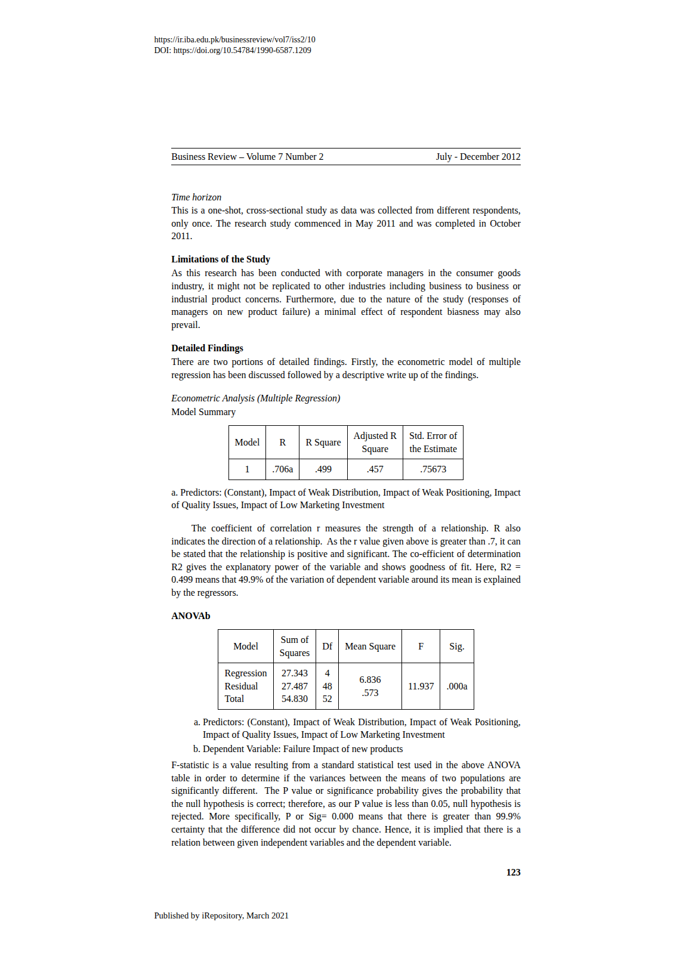https://ir.iba.edu.pk/businessreview/vol7/iss2/10
DOI: https://doi.org/10.54784/1990-6587.1209
Business Review – Volume 7 Number 2 July - December 2012
Time horizon
This is a one-shot, cross-sectional study as data was collected from different respondents, only once. The research study commenced in May 2011 and was completed in October 2011.
Limitations of the Study
As this research has been conducted with corporate managers in the consumer goods industry, it might not be replicated to other industries including business to business or industrial product concerns. Furthermore, due to the nature of the study (responses of managers on new product failure) a minimal effect of respondent biasness may also prevail.
Detailed Findings
There are two portions of detailed findings. Firstly, the econometric model of multiple regression has been discussed followed by a descriptive write up of the findings.
Econometric Analysis (Multiple Regression)
Model Summary
| Model | R | R Square | Adjusted R Square | Std. Error of the Estimate |
| --- | --- | --- | --- | --- |
| 1 | .706a | .499 | .457 | .75673 |
a. Predictors: (Constant), Impact of Weak Distribution, Impact of Weak Positioning, Impact of Quality Issues, Impact of Low Marketing Investment
The coefficient of correlation r measures the strength of a relationship. R also indicates the direction of a relationship. As the r value given above is greater than .7, it can be stated that the relationship is positive and significant. The co-efficient of determination R2 gives the explanatory power of the variable and shows goodness of fit. Here, R2 = 0.499 means that 49.9% of the variation of dependent variable around its mean is explained by the regressors.
ANOVAb
| Model | Sum of Squares | Df | Mean Square | F | Sig. |
| --- | --- | --- | --- | --- | --- |
| Regression Residual Total | 27.343 27.487 54.830 | 4 48 52 | 6.836 .573 | 11.937 | .000a |
Predictors: (Constant), Impact of Weak Distribution, Impact of Weak Positioning, Impact of Quality Issues, Impact of Low Marketing Investment
Dependent Variable: Failure Impact of new products
F-statistic is a value resulting from a standard statistical test used in the above ANOVA table in order to determine if the variances between the means of two populations are significantly different. The P value or significance probability gives the probability that the null hypothesis is correct; therefore, as our P value is less than 0.05, null hypothesis is rejected. More specifically, P or Sig= 0.000 means that there is greater than 99.9% certainty that the difference did not occur by chance. Hence, it is implied that there is a relation between given independent variables and the dependent variable.
123
Published by iRepository, March 2021